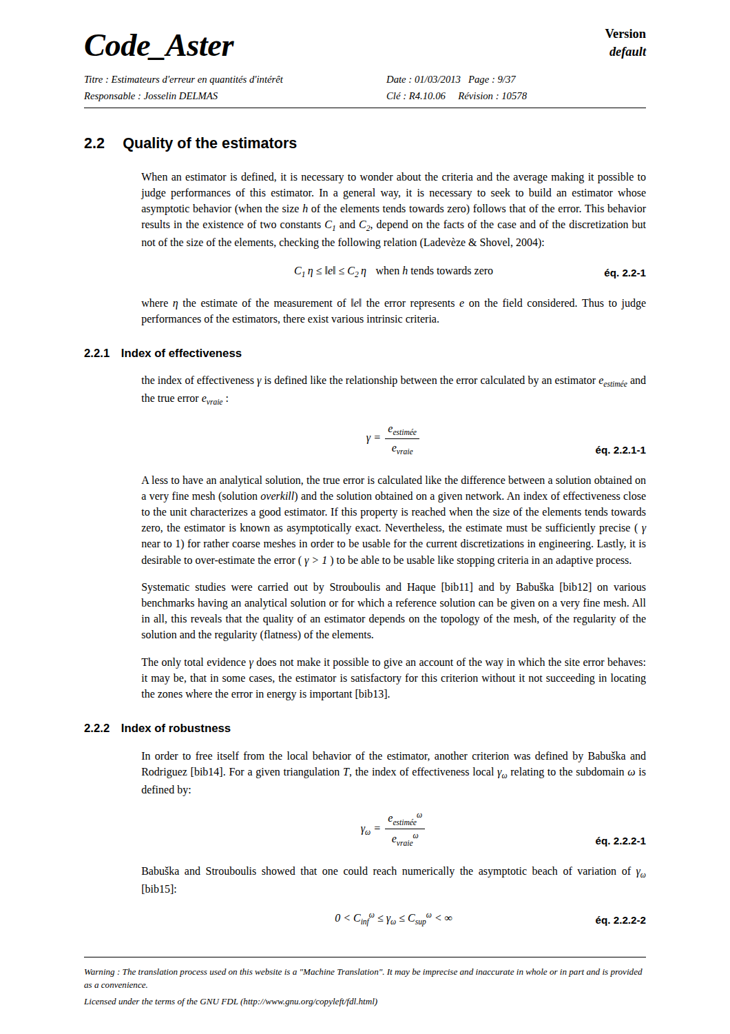Version
default
Code_Aster
| Titre : Estimateurs d'erreur en quantités d'intérêt | Date : 01/03/2013 Page : 9/37 |
| Responsable : Josselin DELMAS | Clé : R4.10.06 Révision : 10578 |
2.2 Quality of the estimators
When an estimator is defined, it is necessary to wonder about the criteria and the average making it possible to judge performances of this estimator. In a general way, it is necessary to seek to build an estimator whose asymptotic behavior (when the size h of the elements tends towards zero) follows that of the error. This behavior results in the existence of two constants C1 and C2, depend on the facts of the case and of the discretization but not of the size of the elements, checking the following relation (Ladevèze & Shovel, 2004):
C1 η ≤ ‖e‖ ≤ C2 η when h tends towards zero éq. 2.2-1
where η the estimate of the measurement of ‖e‖ the error represents e on the field considered. Thus to judge performances of the estimators, there exist various intrinsic criteria.
2.2.1 Index of effectiveness
the index of effectiveness γ is defined like the relationship between the error calculated by an estimator eestimée and the true error evraie :
γ = eestimée evraie éq. 2.2.1-1
A less to have an analytical solution, the true error is calculated like the difference between a solution obtained on a very fine mesh (solution overkill) and the solution obtained on a given network. An index of effectiveness close to the unit characterizes a good estimator. If this property is reached when the size of the elements tends towards zero, the estimator is known as asymptotically exact. Nevertheless, the estimate must be sufficiently precise ( γ near to 1) for rather coarse meshes in order to be usable for the current discretizations in engineering. Lastly, it is desirable to over-estimate the error ( γ > 1 ) to be able to be usable like stopping criteria in an adaptive process.
Systematic studies were carried out by Strouboulis and Haque [bib11] and by Babuška [bib12] on various benchmarks having an analytical solution or for which a reference solution can be given on a very fine mesh. All in all, this reveals that the quality of an estimator depends on the topology of the mesh, of the regularity of the solution and the regularity (flatness) of the elements.
The only total evidence γ does not make it possible to give an account of the way in which the site error behaves: it may be, that in some cases, the estimator is satisfactory for this criterion without it not succeeding in locating the zones where the error in energy is important [bib13].
2.2.2 Index of robustness
In order to free itself from the local behavior of the estimator, another criterion was defined by Babuška and Rodriguez [bib14]. For a given triangulation T, the index of effectiveness local γω relating to the subdomain ω is defined by:
γω = eestiméeω evraieω éq. 2.2.2-1
Babuška and Strouboulis showed that one could reach numerically the asymptotic beach of variation of γω [bib15]:
0 < Cinfω ≤ γω ≤ Csupω < ∞ éq. 2.2.2-2
Warning : The translation process used on this website is a "Machine Translation". It may be imprecise and inaccurate in whole or in part and is provided as a convenience.
Licensed under the terms of the GNU FDL (http://www.gnu.org/copyleft/fdl.html)